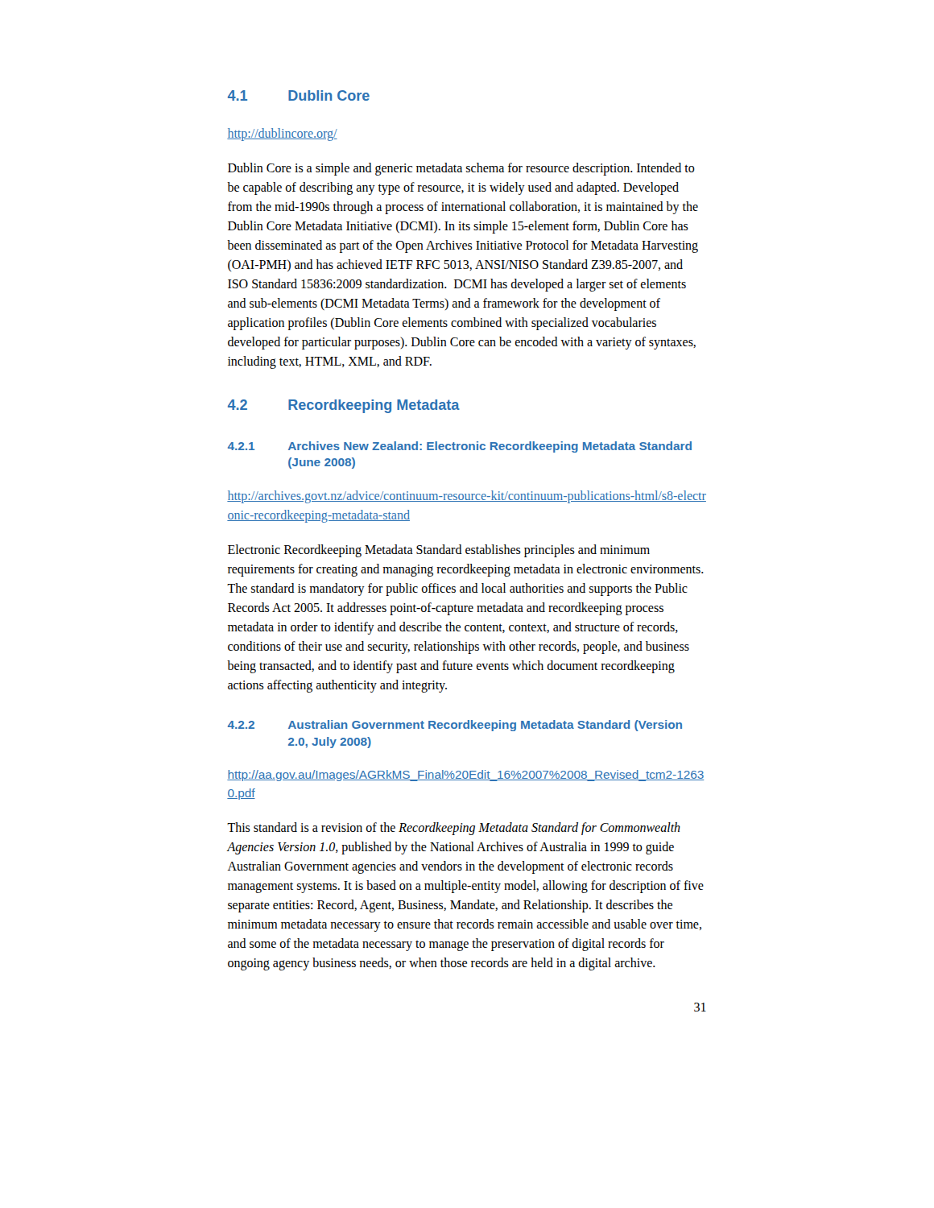4.1 Dublin Core
http://dublincore.org/
Dublin Core is a simple and generic metadata schema for resource description. Intended to be capable of describing any type of resource, it is widely used and adapted. Developed from the mid-1990s through a process of international collaboration, it is maintained by the Dublin Core Metadata Initiative (DCMI). In its simple 15-element form, Dublin Core has been disseminated as part of the Open Archives Initiative Protocol for Metadata Harvesting (OAI-PMH) and has achieved IETF RFC 5013, ANSI/NISO Standard Z39.85-2007, and ISO Standard 15836:2009 standardization. DCMI has developed a larger set of elements and sub-elements (DCMI Metadata Terms) and a framework for the development of application profiles (Dublin Core elements combined with specialized vocabularies developed for particular purposes). Dublin Core can be encoded with a variety of syntaxes, including text, HTML, XML, and RDF.
4.2 Recordkeeping Metadata
4.2.1 Archives New Zealand: Electronic Recordkeeping Metadata Standard (June 2008)
http://archives.govt.nz/advice/continuum-resource-kit/continuum-publications-html/s8-electronic-recordkeeping-metadata-stand
Electronic Recordkeeping Metadata Standard establishes principles and minimum requirements for creating and managing recordkeeping metadata in electronic environments. The standard is mandatory for public offices and local authorities and supports the Public Records Act 2005. It addresses point-of-capture metadata and recordkeeping process metadata in order to identify and describe the content, context, and structure of records, conditions of their use and security, relationships with other records, people, and business being transacted, and to identify past and future events which document recordkeeping actions affecting authenticity and integrity.
4.2.2 Australian Government Recordkeeping Metadata Standard (Version 2.0, July 2008)
http://aa.gov.au/Images/AGRkMS_Final%20Edit_16%2007%2008_Revised_tcm2-12630.pdf
This standard is a revision of the Recordkeeping Metadata Standard for Commonwealth Agencies Version 1.0, published by the National Archives of Australia in 1999 to guide Australian Government agencies and vendors in the development of electronic records management systems. It is based on a multiple-entity model, allowing for description of five separate entities: Record, Agent, Business, Mandate, and Relationship. It describes the minimum metadata necessary to ensure that records remain accessible and usable over time, and some of the metadata necessary to manage the preservation of digital records for ongoing agency business needs, or when those records are held in a digital archive.
31